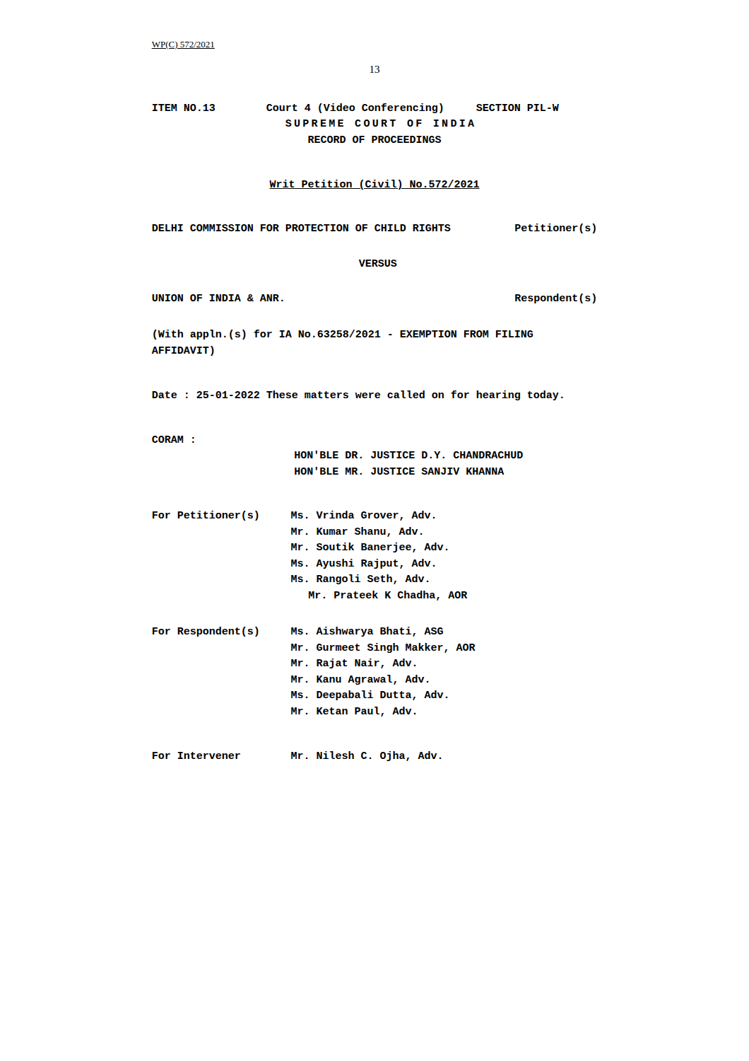WP(C) 572/2021
13
ITEM NO.13 Court 4 (Video Conferencing) SECTION PIL-W
SUPREME COURT OF INDIA
RECORD OF PROCEEDINGS
Writ Petition (Civil) No.572/2021
DELHI COMMISSION FOR PROTECTION OF CHILD RIGHTS Petitioner(s)
VERSUS
UNION OF INDIA & ANR. Respondent(s)
(With appln.(s) for IA No.63258/2021 - EXEMPTION FROM FILING AFFIDAVIT)
Date : 25-01-2022 These matters were called on for hearing today.
CORAM :
HON'BLE DR. JUSTICE D.Y. CHANDRACHUD
HON'BLE MR. JUSTICE SANJIV KHANNA
| For Petitioner(s) | Ms. Vrinda Grover, Adv. Mr. Kumar Shanu, Adv. Mr. Soutik Banerjee, Adv. Ms. Ayushi Rajput, Adv. Ms. Rangoli Seth, Adv. Mr. Prateek K Chadha, AOR |
| For Respondent(s) | Ms. Aishwarya Bhati, ASG Mr. Gurmeet Singh Makker, AOR Mr. Rajat Nair, Adv. Mr. Kanu Agrawal, Adv. Ms. Deepabali Dutta, Adv. Mr. Ketan Paul, Adv. |
| For Intervener | Mr. Nilesh C. Ojha, Adv. |